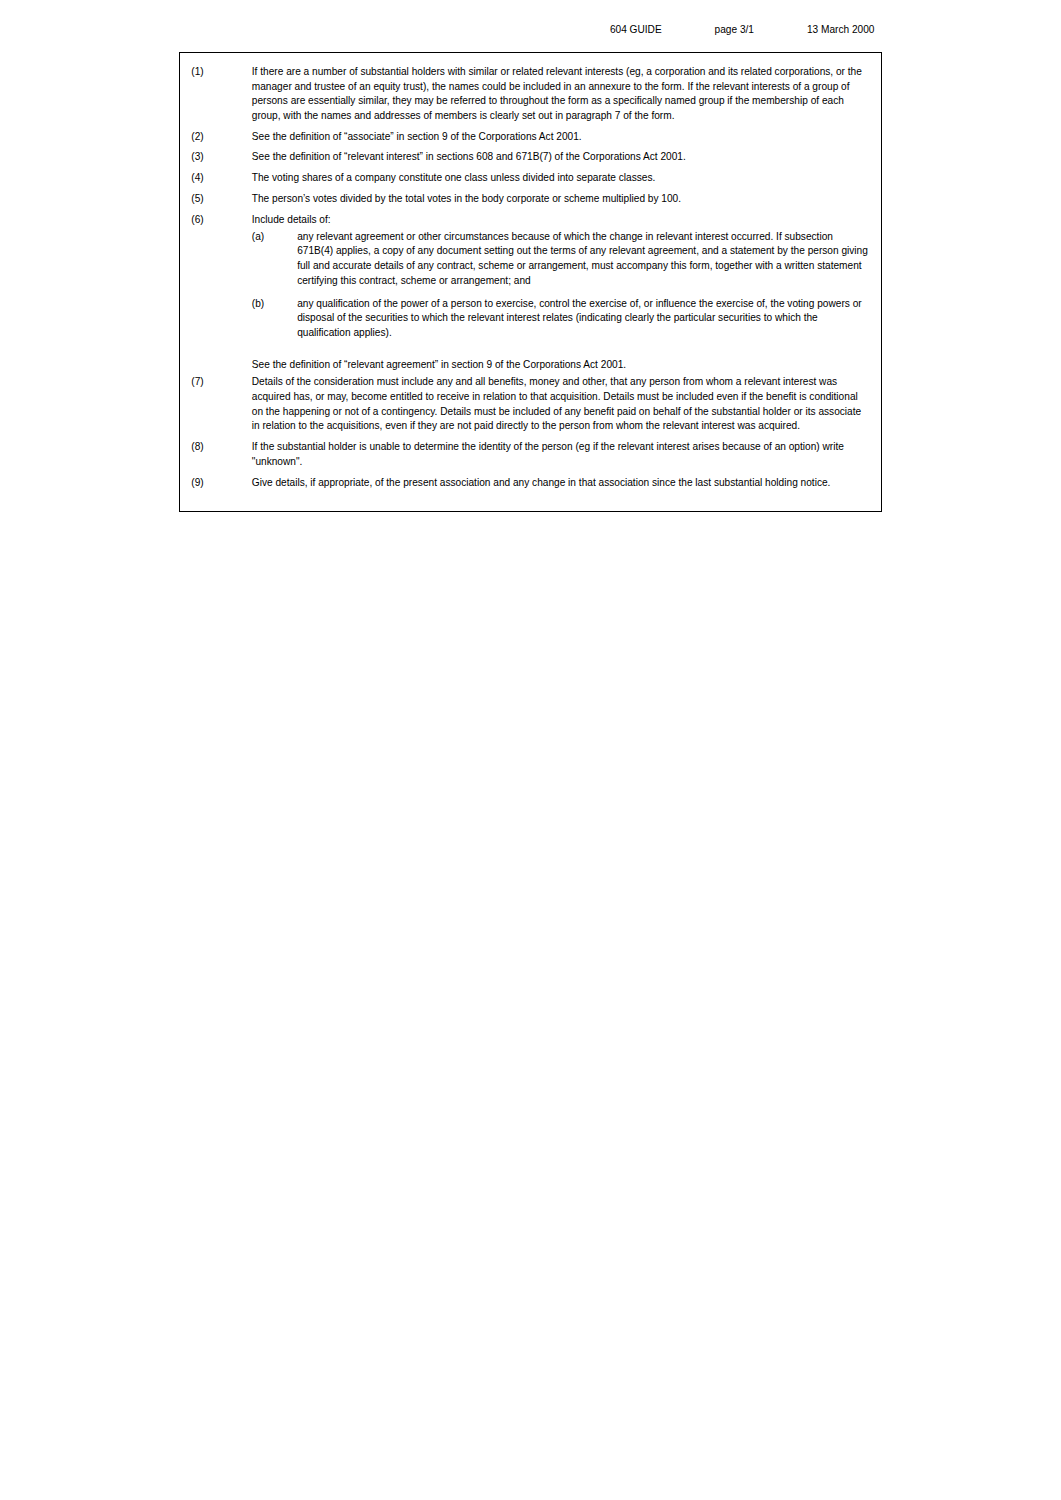604 GUIDE page 3/113 March 2000
| (1) | If there are a number of substantial holders with similar or related relevant interests (eg, a corporation and its related corporations, or the manager and trustee of an equity trust), the names could be included in an annexure to the form. If the relevant interests of a group of persons are essentially similar, they may be referred to throughout the form as a specifically named group if the membership of each group, with the names and addresses of members is clearly set out in paragraph 7 of the form. |
| (2) | See the definition of “associate” in section 9 of the Corporations Act 2001. |
| (3) | See the definition of “relevant interest” in sections 608 and 671B(7) of the Corporations Act 2001. |
| (4) | The voting shares of a company constitute one class unless divided into separate classes. |
| (5) | The person’s votes divided by the total votes in the body corporate or scheme multiplied by 100. |
| (6) | Include details of: / (a) / any relevant agreement or other circumstances because of which the change in relevant interest occurred. If subsection 671B(4) applies, a copy of any document setting out the terms of any relevant agreement, and a statement by the person giving full and accurate details of any contract, scheme or arrangement, must accompany this form, together with a written statement certifying this contract, scheme or arrangement; and / / (b) / any qualification of the power of a person to exercise, control the exercise of, or influence the exercise of, the voting powers or disposal of the securities to which the relevant interest relates (indicating clearly the particular securities to which the qualification applies). / See the definition of “relevant agreement” in section 9 of the Corporations Act 2001. |
| (7) | Details of the consideration must include any and all benefits, money and other, that any person from whom a relevant interest was acquired has, or may, become entitled to receive in relation to that acquisition. Details must be included even if the benefit is conditional on the happening or not of a contingency. Details must be included of any benefit paid on behalf of the substantial holder or its associate in relation to the acquisitions, even if they are not paid directly to the person from whom the relevant interest was acquired. |
| (8) | If the substantial holder is unable to determine the identity of the person (eg if the relevant interest arises because of an option) write "unknown". |
| (9) | Give details, if appropriate, of the present association and any change in that association since the last substantial holding notice. |